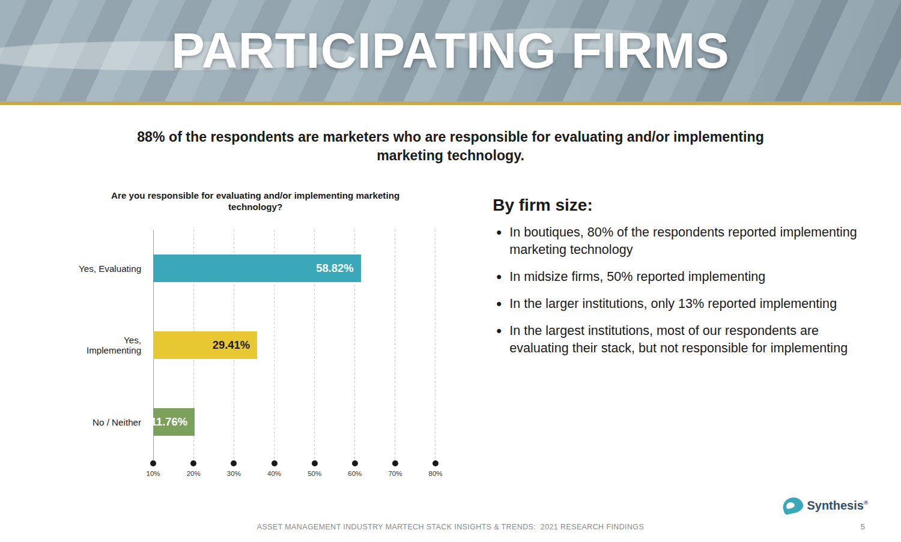Participating Firms
88% of the respondents are marketers who are responsible for evaluating and/or implementing marketing technology.
Are you responsible for evaluating and/or implementing marketing technology?
Yes, Evaluating
58.82%
Yes, Implementing
29.41%
No / Neither
11.76%
10%
20%
30%
40%
50%
60%
70%
80%
By firm size:
In boutiques, 80% of the respondents reported implementing marketing technology
In midsize firms, 50% reported implementing
In the larger institutions, only 13% reported implementing
In the largest institutions, most of our respondents are evaluating their stack, but not responsible for implementing
Asset Management Industry MarTech Stack Insights & Trends: 2021 Research Findings
Synthesis®
5